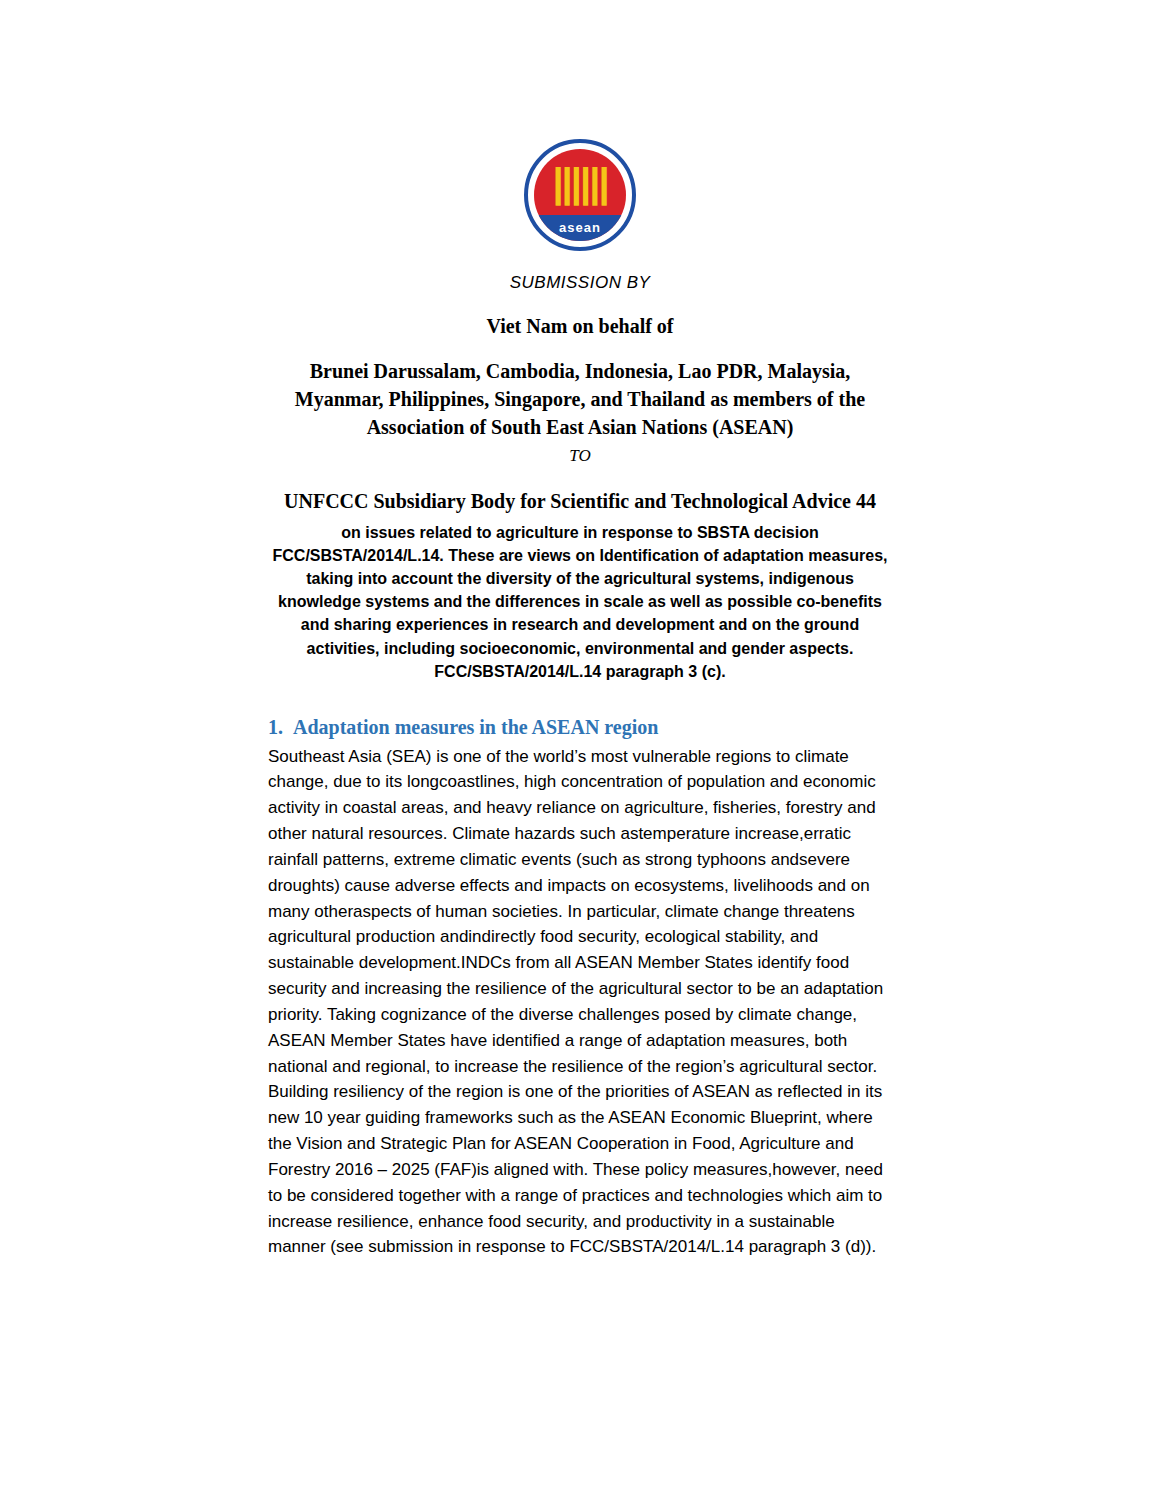||||||
asean
SUBMISSION BY
Viet Nam on behalf of
Brunei Darussalam, Cambodia, Indonesia, Lao PDR, Malaysia, Myanmar, Philippines, Singapore, and Thailand as members of the Association of South East Asian Nations (ASEAN)
TO
UNFCCC Subsidiary Body for Scientific and Technological Advice 44
on issues related to agriculture in response to SBSTA decision FCC/SBSTA/2014/L.14. These are views on Identification of adaptation measures, taking into account the diversity of the agricultural systems, indigenous knowledge systems and the differences in scale as well as possible co-benefits and sharing experiences in research and development and on the ground activities, including socioeconomic, environmental and gender aspects. FCC/SBSTA/2014/L.14 paragraph 3 (c).
1. Adaptation measures in the ASEAN region
Southeast Asia (SEA) is one of the world’s most vulnerable regions to climate change, due to its longcoastlines, high concentration of population and economic activity in coastal areas, and heavy reliance on agriculture, fisheries, forestry and other natural resources. Climate hazards such astemperature increase,erratic rainfall patterns, extreme climatic events (such as strong typhoons andsevere droughts) cause adverse effects and impacts on ecosystems, livelihoods and on many otheraspects of human societies. In particular, climate change threatens agricultural production andindirectly food security, ecological stability, and sustainable development.INDCs from all ASEAN Member States identify food security and increasing the resilience of the agricultural sector to be an adaptation priority. Taking cognizance of the diverse challenges posed by climate change, ASEAN Member States have identified a range of adaptation measures, both national and regional, to increase the resilience of the region’s agricultural sector. Building resiliency of the region is one of the priorities of ASEAN as reflected in its new 10 year guiding frameworks such as the ASEAN Economic Blueprint, where the Vision and Strategic Plan for ASEAN Cooperation in Food, Agriculture and Forestry 2016 – 2025 (FAF)is aligned with. These policy measures,however, need to be considered together with a range of practices and technologies which aim to increase resilience, enhance food security, and productivity in a sustainable manner (see submission in response to FCC/SBSTA/2014/L.14 paragraph 3 (d)).